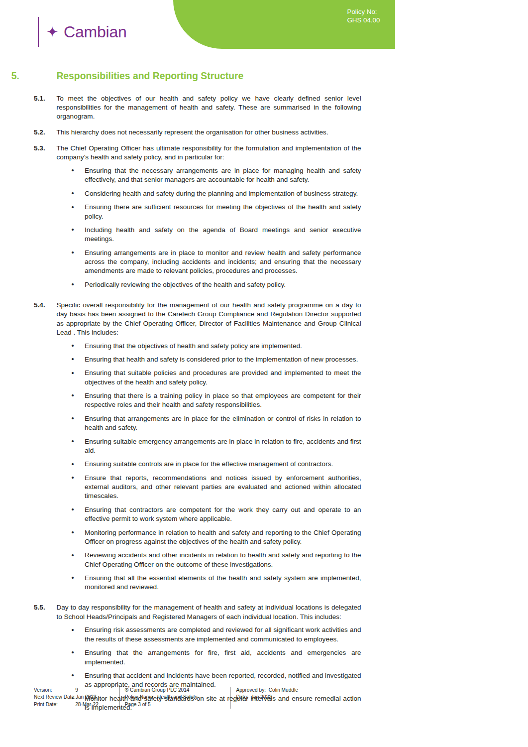Policy No:
GHS 04.00
✦ Cambian
5. Responsibilities and Reporting Structure
5.1.
To meet the objectives of our health and safety policy we have clearly defined senior level responsibilities for the management of health and safety. These are summarised in the following organogram.
5.2.
This hierarchy does not necessarily represent the organisation for other business activities.
5.3.
The Chief Operating Officer has ultimate responsibility for the formulation and implementation of the company’s health and safety policy, and in particular for:
Ensuring that the necessary arrangements are in place for managing health and safety effectively, and that senior managers are accountable for health and safety.
Considering health and safety during the planning and implementation of business strategy.
Ensuring there are sufficient resources for meeting the objectives of the health and safety policy.
Including health and safety on the agenda of Board meetings and senior executive meetings.
Ensuring arrangements are in place to monitor and review health and safety performance across the company, including accidents and incidents; and ensuring that the necessary amendments are made to relevant policies, procedures and processes.
Periodically reviewing the objectives of the health and safety policy.
5.4.
Specific overall responsibility for the management of our health and safety programme on a day to day basis has been assigned to the Caretech Group Compliance and Regulation Director supported as appropriate by the Chief Operating Officer, Director of Facilities Maintenance and Group Clinical Lead . This includes:
Ensuring that the objectives of health and safety policy are implemented.
Ensuring that health and safety is considered prior to the implementation of new processes.
Ensuring that suitable policies and procedures are provided and implemented to meet the objectives of the health and safety policy.
Ensuring that there is a training policy in place so that employees are competent for their respective roles and their health and safety responsibilities.
Ensuring that arrangements are in place for the elimination or control of risks in relation to health and safety.
Ensuring suitable emergency arrangements are in place in relation to fire, accidents and first aid.
Ensuring suitable controls are in place for the effective management of contractors.
Ensure that reports, recommendations and notices issued by enforcement authorities, external auditors, and other relevant parties are evaluated and actioned within allocated timescales.
Ensuring that contractors are competent for the work they carry out and operate to an effective permit to work system where applicable.
Monitoring performance in relation to health and safety and reporting to the Chief Operating Officer on progress against the objectives of the health and safety policy.
Reviewing accidents and other incidents in relation to health and safety and reporting to the Chief Operating Officer on the outcome of these investigations.
Ensuring that all the essential elements of the health and safety system are implemented, monitored and reviewed.
5.5.
Day to day responsibility for the management of health and safety at individual locations is delegated to School Heads/Principals and Registered Managers of each individual location. This includes:
Ensuring risk assessments are completed and reviewed for all significant work activities and the results of these assessments are implemented and communicated to employees.
Ensuring that the arrangements for fire, first aid, accidents and emergencies are implemented.
Ensuring that accident and incidents have been reported, recorded, notified and investigated as appropriate, and records are maintained.
Monitor health and safety standards on site at regular intervals and ensure remedial action is implemented.
| Version: 9 Next Review Date: Jan 2023 Print Date: 28-Mar-22 | ® Cambian Group PLC 2014 Policy Name: Health and Safety Page 3 of 5 | Approved by: Colin Muddle Date: Jan 2022 |